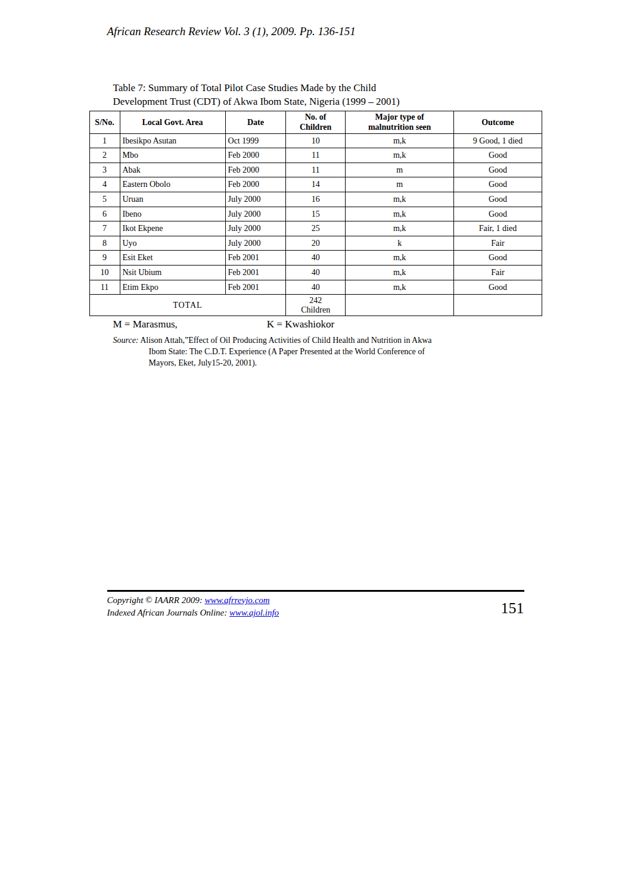African Research Review Vol. 3 (1), 2009. Pp. 136-151
Table 7: Summary of Total Pilot Case Studies Made by the Child
Development Trust (CDT) of Akwa Ibom State, Nigeria (1999 – 2001)
| S/No. | Local Govt. Area | Date | No. of Children | Major type of malnutrition seen | Outcome |
| --- | --- | --- | --- | --- | --- |
| 1 | Ibesikpo Asutan | Oct 1999 | 10 | m,k | 9 Good, 1 died |
| 2 | Mbo | Feb 2000 | 11 | m,k | Good |
| 3 | Abak | Feb 2000 | 11 | m | Good |
| 4 | Eastern Obolo | Feb 2000 | 14 | m | Good |
| 5 | Uruan | July 2000 | 16 | m,k | Good |
| 6 | Ibeno | July 2000 | 15 | m,k | Good |
| 7 | Ikot Ekpene | July 2000 | 25 | m,k | Fair, 1 died |
| 8 | Uyo | July 2000 | 20 | k | Fair |
| 9 | Esit Eket | Feb 2001 | 40 | m,k | Good |
| 10 | Nsit Ubium | Feb 2001 | 40 | m,k | Fair |
| 11 | Etim Ekpo | Feb 2001 | 40 | m,k | Good |
| TOTAL | 242 Children | | |
M = Marasmus,K = Kwashiokor
Source: Alison Attah,”Effect of Oil Producing Activities of Child Health and Nutrition in Akwa Ibom State: The C.D.T. Experience (A Paper Presented at the World Conference of Mayors, Eket, July15-20, 2001).
Copyright © IAARR 2009: www.afrrevjo.com
Indexed African Journals Online: www.ajol.info
151